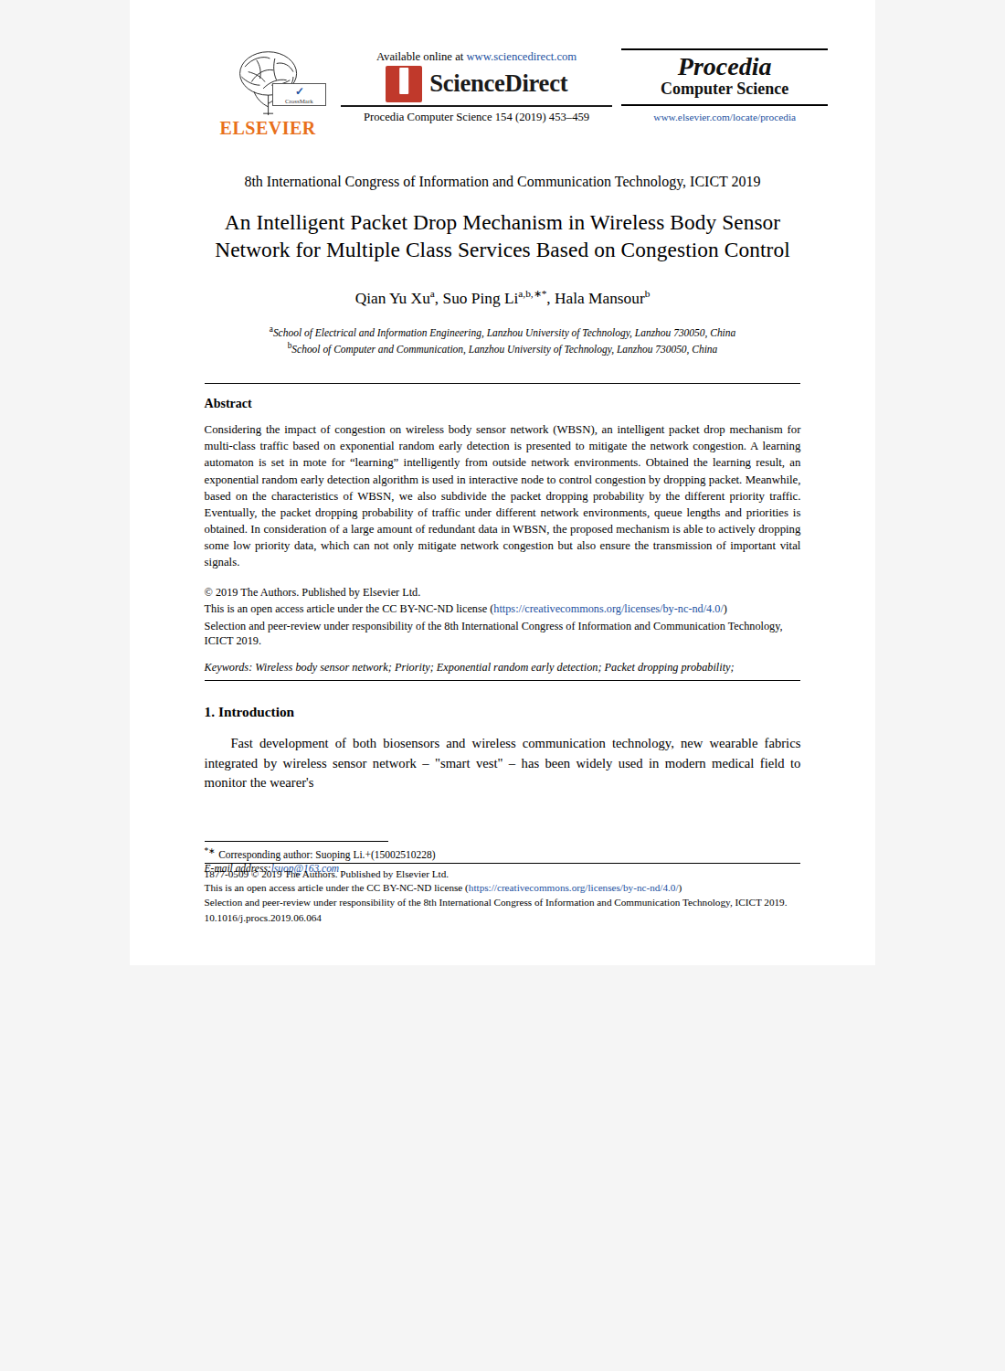ELSEVIER
Available online at www.sciencedirect.com
ScienceDirect
Procedia Computer Science 154 (2019) 453–459
Procedia
Computer Science
www.elsevier.com/locate/procedia
✓
CrossMark
8th International Congress of Information and Communication Technology, ICICT 2019
An Intelligent Packet Drop Mechanism in Wireless Body Sensor
Network for Multiple Class Services Based on Congestion Control
Qian Yu Xua, Suo Ping Lia,b,∗*, Hala Mansourb
aSchool of Electrical and Information Engineering, Lanzhou University of Technology, Lanzhou 730050, China
bSchool of Computer and Communication, Lanzhou University of Technology, Lanzhou 730050, China
Abstract
Considering the impact of congestion on wireless body sensor network (WBSN), an intelligent packet drop mechanism for multi-class traffic based on exponential random early detection is presented to mitigate the network congestion. A learning automaton is set in mote for “learning” intelligently from outside network environments. Obtained the learning result, an exponential random early detection algorithm is used in interactive node to control congestion by dropping packet. Meanwhile, based on the characteristics of WBSN, we also subdivide the packet dropping probability by the different priority traffic. Eventually, the packet dropping probability of traffic under different network environments, queue lengths and priorities is obtained. In consideration of a large amount of redundant data in WBSN, the proposed mechanism is able to actively dropping some low priority data, which can not only mitigate network congestion but also ensure the transmission of important vital signals.
© 2019 The Authors. Published by Elsevier Ltd.
This is an open access article under the CC BY-NC-ND license (https://creativecommons.org/licenses/by-nc-nd/4.0/)
Selection and peer-review under responsibility of the 8th International Congress of Information and Communication Technology, ICICT 2019.
Keywords: Wireless body sensor network; Priority; Exponential random early detection; Packet dropping probability;
1. Introduction
Fast development of both biosensors and wireless communication technology, new wearable fabrics integrated by wireless sensor network – "smart vest" – has been widely used in modern medical field to monitor the wearer's
*∗ Corresponding author: Suoping Li.+(15002510228)
E-mail address:lsuop@163.com
1877-0509 © 2019 The Authors. Published by Elsevier Ltd.
This is an open access article under the CC BY-NC-ND license (https://creativecommons.org/licenses/by-nc-nd/4.0/)
Selection and peer-review under responsibility of the 8th International Congress of Information and Communication Technology, ICICT 2019.
10.1016/j.procs.2019.06.064